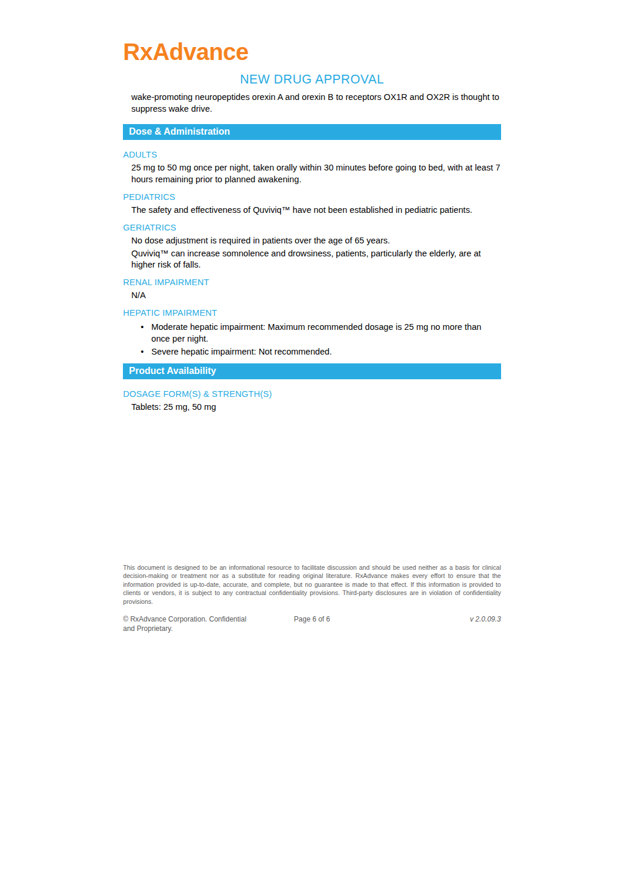RxAdvance
NEW DRUG APPROVAL
wake-promoting neuropeptides orexin A and orexin B to receptors OX1R and OX2R is thought to suppress wake drive.
Dose & Administration
ADULTS
25 mg to 50 mg once per night, taken orally within 30 minutes before going to bed, with at least 7 hours remaining prior to planned awakening.
PEDIATRICS
The safety and effectiveness of Quviviq™ have not been established in pediatric patients.
GERIATRICS
No dose adjustment is required in patients over the age of 65 years.
Quviviq™ can increase somnolence and drowsiness, patients, particularly the elderly, are at higher risk of falls.
RENAL IMPAIRMENT
N/A
HEPATIC IMPAIRMENT
Moderate hepatic impairment: Maximum recommended dosage is 25 mg no more than once per night.
Severe hepatic impairment: Not recommended.
Product Availability
DOSAGE FORM(S) & STRENGTH(S)
Tablets: 25 mg, 50 mg
This document is designed to be an informational resource to facilitate discussion and should be used neither as a basis for clinical decision-making or treatment nor as a substitute for reading original literature. RxAdvance makes every effort to ensure that the information provided is up-to-date, accurate, and complete, but no guarantee is made to that effect. If this information is provided to clients or vendors, it is subject to any contractual confidentiality provisions. Third-party disclosures are in violation of confidentiality provisions.
© RxAdvance Corporation. Confidential and Proprietary.
Page 6 of 6
v 2.0.09.3